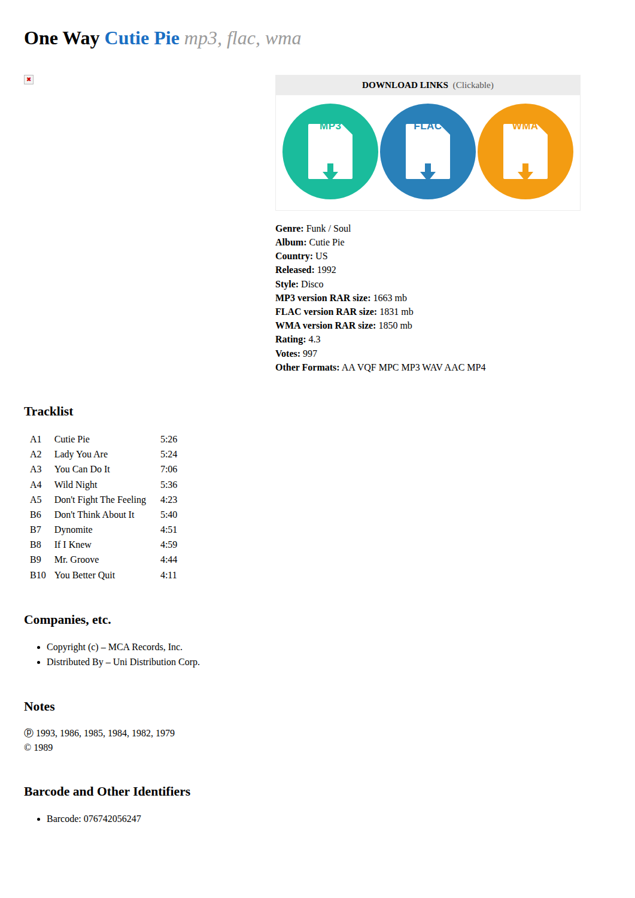One Way Cutie Pie mp3, flac, wma
✖
DOWNLOAD LINKS (Clickable)
MP3
FLAC
WMA
Genre: Funk / Soul
Album: Cutie Pie
Country: US
Released: 1992
Style: Disco
MP3 version RAR size: 1663 mb
FLAC version RAR size: 1831 mb
WMA version RAR size: 1850 mb
Rating: 4.3
Votes: 997
Other Formats: AA VQF MPC MP3 WAV AAC MP4
Tracklist
| A1 | Cutie Pie | 5:26 |
| A2 | Lady You Are | 5:24 |
| A3 | You Can Do It | 7:06 |
| A4 | Wild Night | 5:36 |
| A5 | Don't Fight The Feeling | 4:23 |
| B6 | Don't Think About It | 5:40 |
| B7 | Dynomite | 4:51 |
| B8 | If I Knew | 4:59 |
| B9 | Mr. Groove | 4:44 |
| B10 | You Better Quit | 4:11 |
Companies, etc.
Copyright (c) – MCA Records, Inc.
Distributed By – Uni Distribution Corp.
Notes
ⓟ 1993, 1986, 1985, 1984, 1982, 1979
© 1989
Barcode and Other Identifiers
Barcode: 076742056247